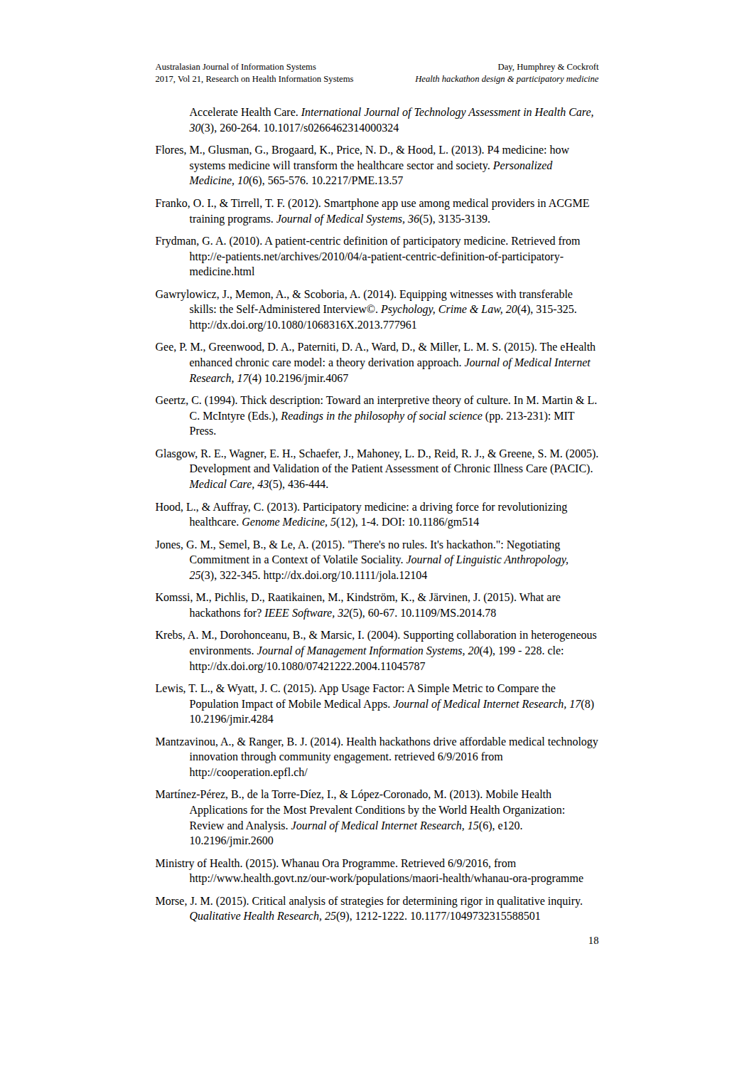Australasian Journal of Information Systems Day, Humphrey & Cockroft
2017, Vol 21, Research on Health Information Systems Health hackathon design & participatory medicine
Accelerate Health Care. International Journal of Technology Assessment in Health Care, 30(3), 260-264. 10.1017/s0266462314000324
Flores, M., Glusman, G., Brogaard, K., Price, N. D., & Hood, L. (2013). P4 medicine: how systems medicine will transform the healthcare sector and society. Personalized Medicine, 10(6), 565-576. 10.2217/PME.13.57
Franko, O. I., & Tirrell, T. F. (2012). Smartphone app use among medical providers in ACGME training programs. Journal of Medical Systems, 36(5), 3135-3139.
Frydman, G. A. (2010). A patient-centric definition of participatory medicine. Retrieved from http://e-patients.net/archives/2010/04/a-patient-centric-definition-of-participatory-medicine.html
Gawrylowicz, J., Memon, A., & Scoboria, A. (2014). Equipping witnesses with transferable skills: the Self-Administered Interview©. Psychology, Crime & Law, 20(4), 315-325. http://dx.doi.org/10.1080/1068316X.2013.777961
Gee, P. M., Greenwood, D. A., Paterniti, D. A., Ward, D., & Miller, L. M. S. (2015). The eHealth enhanced chronic care model: a theory derivation approach. Journal of Medical Internet Research, 17(4) 10.2196/jmir.4067
Geertz, C. (1994). Thick description: Toward an interpretive theory of culture. In M. Martin & L. C. McIntyre (Eds.), Readings in the philosophy of social science (pp. 213-231): MIT Press.
Glasgow, R. E., Wagner, E. H., Schaefer, J., Mahoney, L. D., Reid, R. J., & Greene, S. M. (2005). Development and Validation of the Patient Assessment of Chronic Illness Care (PACIC). Medical Care, 43(5), 436-444.
Hood, L., & Auffray, C. (2013). Participatory medicine: a driving force for revolutionizing healthcare. Genome Medicine, 5(12), 1-4. DOI: 10.1186/gm514
Jones, G. M., Semel, B., & Le, A. (2015). "There's no rules. It's hackathon.": Negotiating Commitment in a Context of Volatile Sociality. Journal of Linguistic Anthropology, 25(3), 322-345. http://dx.doi.org/10.1111/jola.12104
Komssi, M., Pichlis, D., Raatikainen, M., Kindström, K., & Järvinen, J. (2015). What are hackathons for? IEEE Software, 32(5), 60-67. 10.1109/MS.2014.78
Krebs, A. M., Dorohonceanu, B., & Marsic, I. (2004). Supporting collaboration in heterogeneous environments. Journal of Management Information Systems, 20(4), 199 - 228. cle: http://dx.doi.org/10.1080/07421222.2004.11045787
Lewis, T. L., & Wyatt, J. C. (2015). App Usage Factor: A Simple Metric to Compare the Population Impact of Mobile Medical Apps. Journal of Medical Internet Research, 17(8) 10.2196/jmir.4284
Mantzavinou, A., & Ranger, B. J. (2014). Health hackathons drive affordable medical technology innovation through community engagement. retrieved 6/9/2016 from http://cooperation.epfl.ch/
Martínez-Pérez, B., de la Torre-Díez, I., & López-Coronado, M. (2013). Mobile Health Applications for the Most Prevalent Conditions by the World Health Organization: Review and Analysis. Journal of Medical Internet Research, 15(6), e120. 10.2196/jmir.2600
Ministry of Health. (2015). Whanau Ora Programme. Retrieved 6/9/2016, from http://www.health.govt.nz/our-work/populations/maori-health/whanau-ora-programme
Morse, J. M. (2015). Critical analysis of strategies for determining rigor in qualitative inquiry. Qualitative Health Research, 25(9), 1212-1222. 10.1177/1049732315588501
18